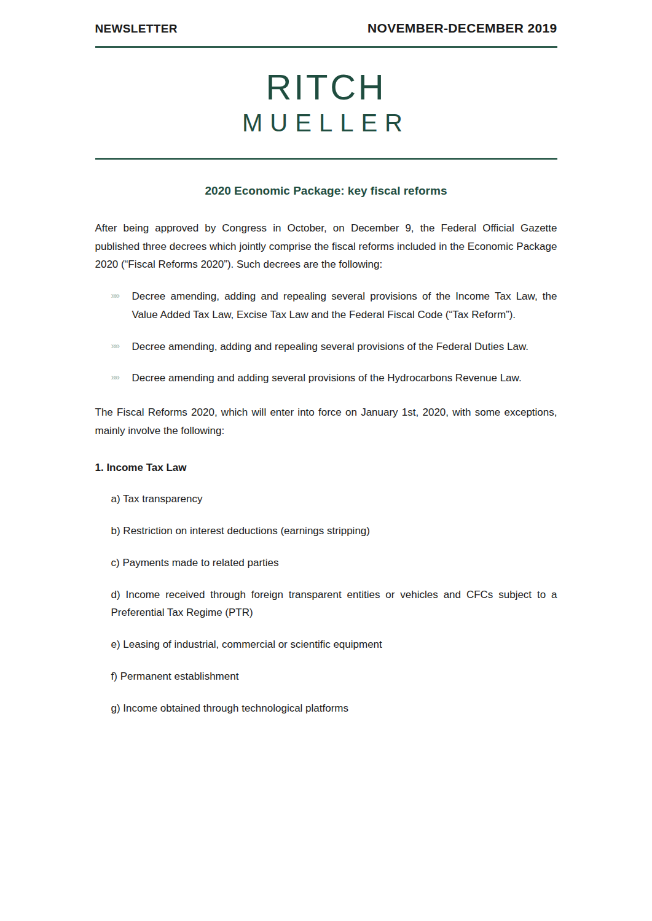NEWSLETTER
NOVEMBER-DECEMBER 2019
RITCH MUELLER
2020 Economic Package: key fiscal reforms
After being approved by Congress in October, on December 9, the Federal Official Gazette published three decrees which jointly comprise the fiscal reforms included in the Economic Package 2020 (“Fiscal Reforms 2020”). Such decrees are the following:
Decree amending, adding and repealing several provisions of the Income Tax Law, the Value Added Tax Law, Excise Tax Law and the Federal Fiscal Code (“Tax Reform”).
Decree amending, adding and repealing several provisions of the Federal Duties Law.
Decree amending and adding several provisions of the Hydrocarbons Revenue Law.
The Fiscal Reforms 2020, which will enter into force on January 1st, 2020, with some exceptions, mainly involve the following:
1. Income Tax Law
Tax transparency
Restriction on interest deductions (earnings stripping)
Payments made to related parties
Income received through foreign transparent entities or vehicles and CFCs subject to a Preferential Tax Regime (PTR)
Leasing of industrial, commercial or scientific equipment
Permanent establishment
Income obtained through technological platforms